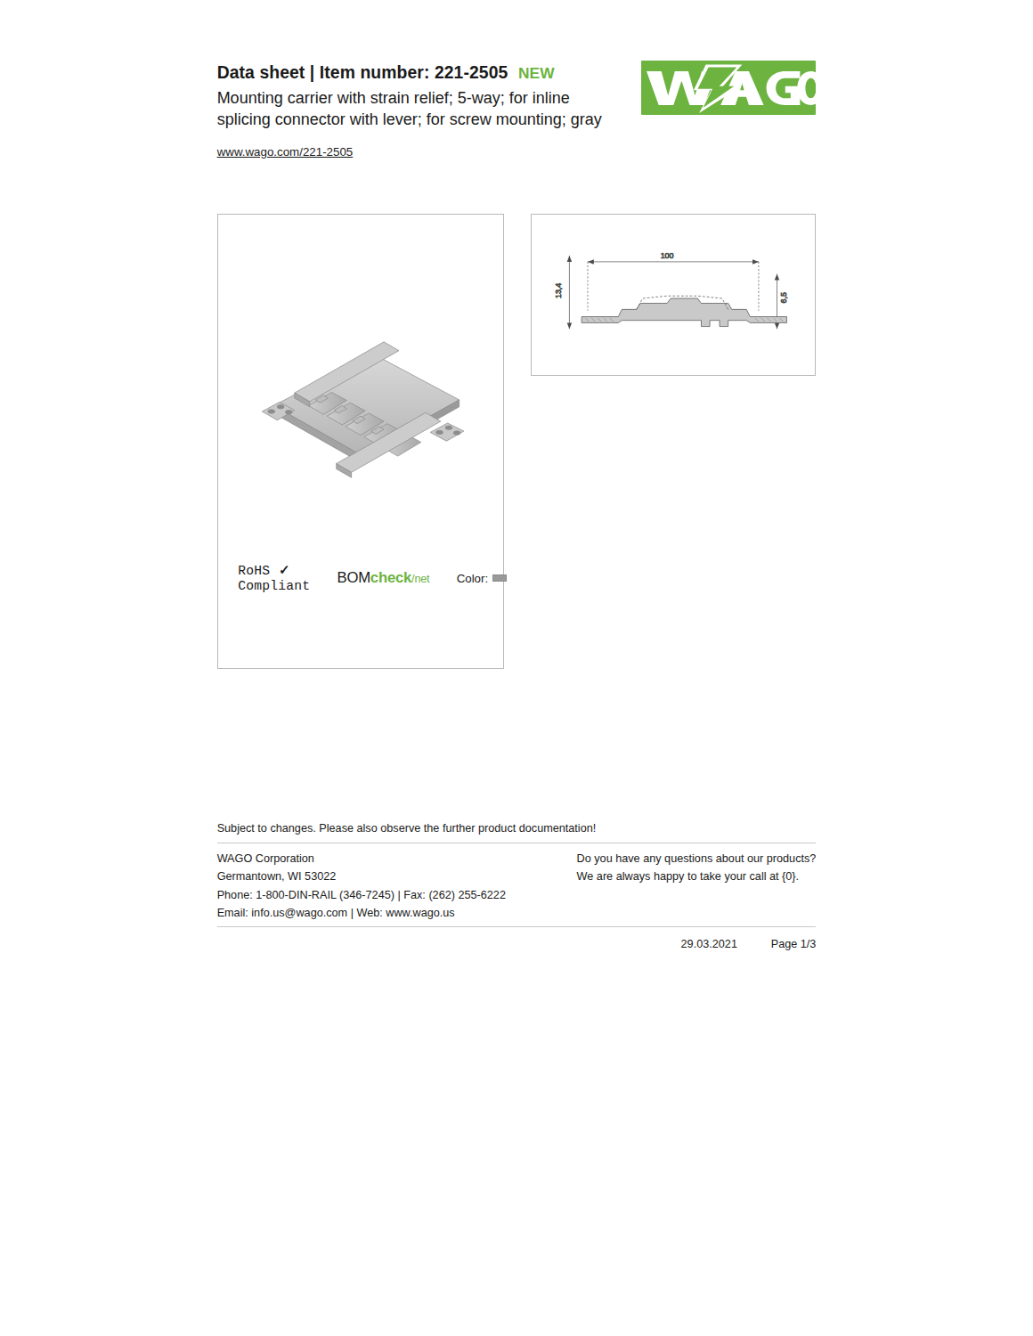Data sheet | Item number: 221-2505 NEW
Mounting carrier with strain relief; 5-way; for inline splicing connector with lever; for screw mounting; gray
www.wago.com/221-2505
RoHS✓
Compliant
BOM check/net
Color:
13,4 100 6,5
Subject to changes. Please also observe the further product documentation!
WAGO Corporation
Germantown, WI 53022
Phone: 1-800-DIN-RAIL (346-7245) | Fax: (262) 255-6222
Email: info.us@wago.com | Web: www.wago.us
Do you have any questions about our products?
We are always happy to take your call at {0}.
29.03.2021 Page 1/3